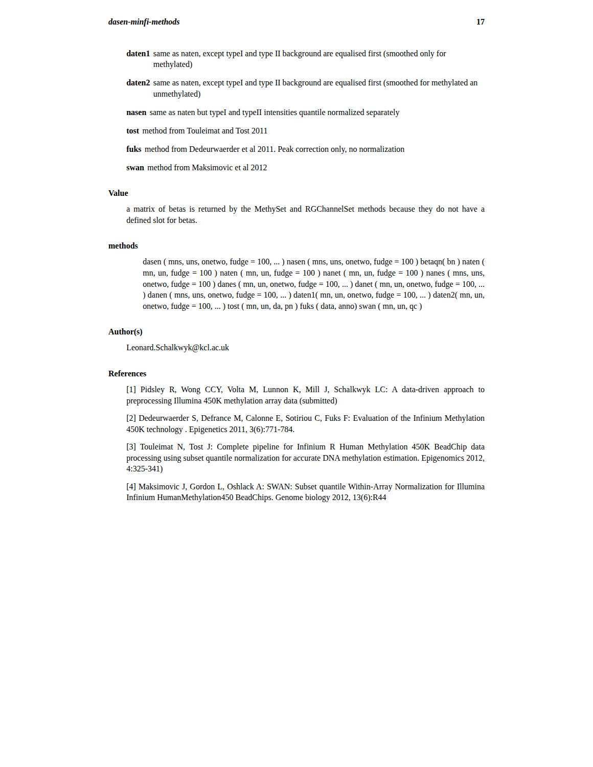dasen-minfi-methods 17
daten1
same as naten, except typeI and type II background are equalised first (smoothed only for methylated)
daten2
same as naten, except typeI and type II background are equalised first (smoothed for methylated an unmethylated)
nasen
same as naten but typeI and typeII intensities quantile normalized separately
tost
method from Touleimat and Tost 2011
fuks
method from Dedeurwaerder et al 2011. Peak correction only, no normalization
swan
method from Maksimovic et al 2012
Value
a matrix of betas is returned by the MethySet and RGChannelSet methods because they do not have a defined slot for betas.
methods
dasen ( mns, uns, onetwo, fudge = 100, ... ) nasen ( mns, uns, onetwo, fudge = 100 ) betaqn( bn ) naten ( mn, un, fudge = 100 ) naten ( mn, un, fudge = 100 ) nanet ( mn, un, fudge = 100 ) nanes ( mns, uns, onetwo, fudge = 100 ) danes ( mn, un, onetwo, fudge = 100, ... ) danet ( mn, un, onetwo, fudge = 100, ... ) danen ( mns, uns, onetwo, fudge = 100, ... ) daten1( mn, un, onetwo, fudge = 100, ... ) daten2( mn, un, onetwo, fudge = 100, ... ) tost ( mn, un, da, pn ) fuks ( data, anno) swan ( mn, un, qc )
Author(s)
Leonard.Schalkwyk@kcl.ac.uk
References
[1] Pidsley R, Wong CCY, Volta M, Lunnon K, Mill J, Schalkwyk LC: A data-driven approach to preprocessing Illumina 450K methylation array data (submitted)
[2] Dedeurwaerder S, Defrance M, Calonne E, Sotiriou C, Fuks F: Evaluation of the Infinium Methylation 450K technology . Epigenetics 2011, 3(6):771-784.
[3] Touleimat N, Tost J: Complete pipeline for Infinium R Human Methylation 450K BeadChip data processing using subset quantile normalization for accurate DNA methylation estimation. Epigenomics 2012, 4:325-341)
[4] Maksimovic J, Gordon L, Oshlack A: SWAN: Subset quantile Within-Array Normalization for Illumina Infinium HumanMethylation450 BeadChips. Genome biology 2012, 13(6):R44